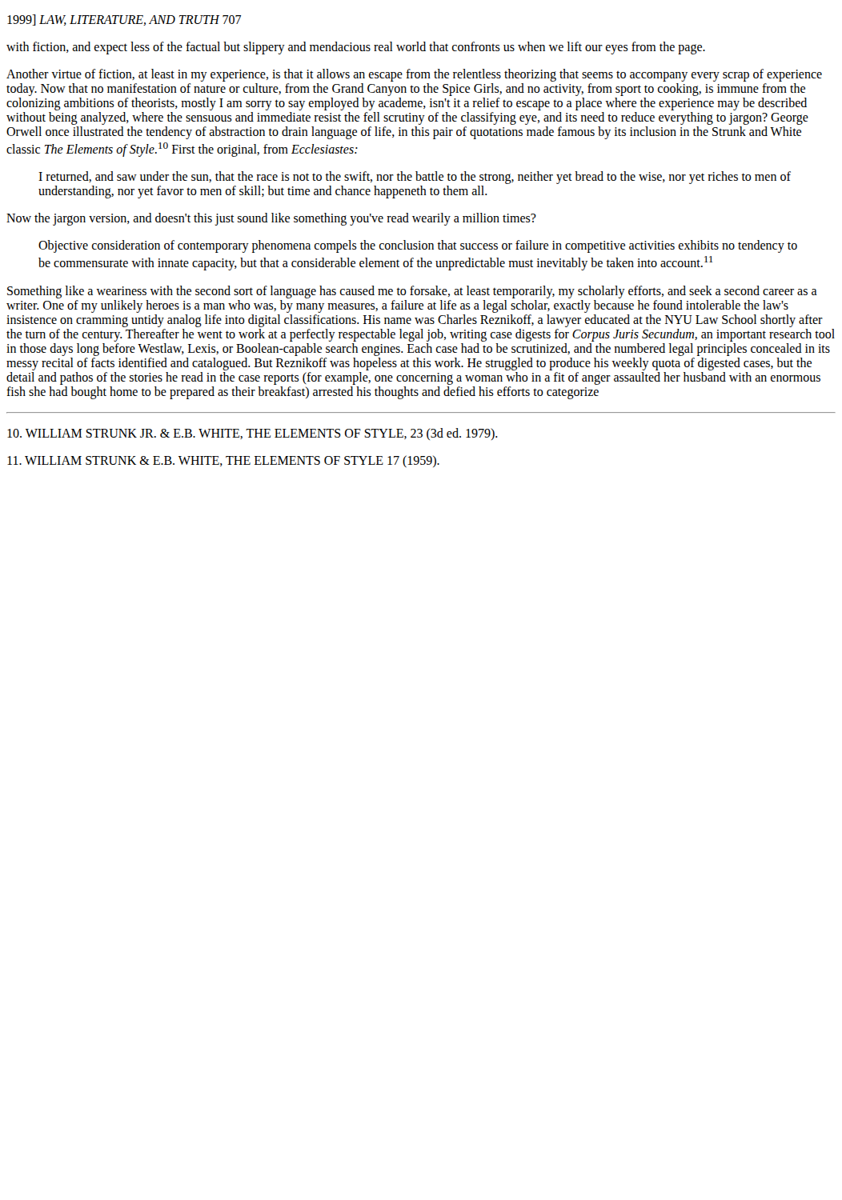1999] LAW, LITERATURE, AND TRUTH 707
with fiction, and expect less of the factual but slippery and mendacious real world that confronts us when we lift our eyes from the page.
Another virtue of fiction, at least in my experience, is that it allows an escape from the relentless theorizing that seems to accompany every scrap of experience today. Now that no manifestation of nature or culture, from the Grand Canyon to the Spice Girls, and no activity, from sport to cooking, is immune from the colonizing ambitions of theorists, mostly I am sorry to say employed by academe, isn't it a relief to escape to a place where the experience may be described without being analyzed, where the sensuous and immediate resist the fell scrutiny of the classifying eye, and its need to reduce everything to jargon? George Orwell once illustrated the tendency of abstraction to drain language of life, in this pair of quotations made famous by its inclusion in the Strunk and White classic The Elements of Style.10 First the original, from Ecclesiastes:
I returned, and saw under the sun, that the race is not to the swift, nor the battle to the strong, neither yet bread to the wise, nor yet riches to men of understanding, nor yet favor to men of skill; but time and chance happeneth to them all.
Now the jargon version, and doesn't this just sound like something you've read wearily a million times?
Objective consideration of contemporary phenomena compels the conclusion that success or failure in competitive activities exhibits no tendency to be commensurate with innate capacity, but that a considerable element of the unpredictable must inevitably be taken into account.11
Something like a weariness with the second sort of language has caused me to forsake, at least temporarily, my scholarly efforts, and seek a second career as a writer. One of my unlikely heroes is a man who was, by many measures, a failure at life as a legal scholar, exactly because he found intolerable the law's insistence on cramming untidy analog life into digital classifications. His name was Charles Reznikoff, a lawyer educated at the NYU Law School shortly after the turn of the century. Thereafter he went to work at a perfectly respectable legal job, writing case digests for Corpus Juris Secundum, an important research tool in those days long before Westlaw, Lexis, or Boolean-capable search engines. Each case had to be scrutinized, and the numbered legal principles concealed in its messy recital of facts identified and catalogued. But Reznikoff was hopeless at this work. He struggled to produce his weekly quota of digested cases, but the detail and pathos of the stories he read in the case reports (for example, one concerning a woman who in a fit of anger assaulted her husband with an enormous fish she had bought home to be prepared as their breakfast) arrested his thoughts and defied his efforts to categorize
10. WILLIAM STRUNK JR. & E.B. WHITE, THE ELEMENTS OF STYLE, 23 (3d ed. 1979).
11. WILLIAM STRUNK & E.B. WHITE, THE ELEMENTS OF STYLE 17 (1959).